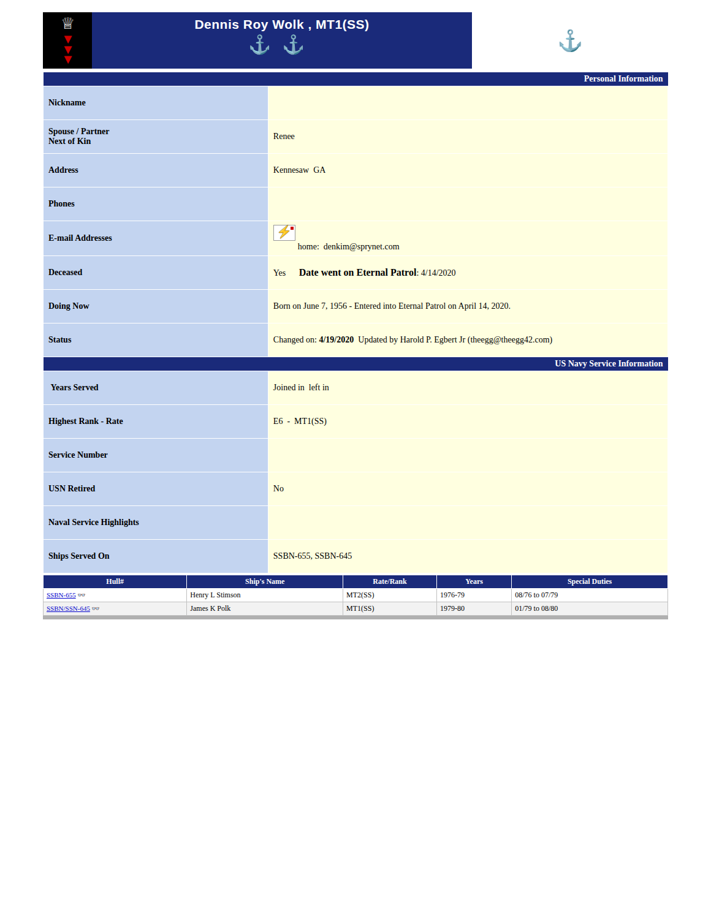♕
▼ ▼ ▼
Dennis Roy Wolk , MT1(SS)
⚓⚓
⚓
| Personal Information |
| Nickname | |
| Spouse / Partner Next of Kin | Renee |
| Address | Kennesaw GA |
| Phones | |
| E-mail Addresses | home: denkim@sprynet.com |
| Deceased | Yes Date went on Eternal Patrol : 4/14/2020 |
| Doing Now | Born on June 7, 1956 - Entered into Eternal Patrol on April 14, 2020. |
| Status | Changed on: 4/19/2020 Updated by Harold P. Egbert Jr (theegg@theegg42.com) |
| US Navy Service Information |
| Years Served | Joined in left in |
| Highest Rank - Rate | E6 - MT1(SS) |
| Service Number | |
| USN Retired | No |
| Naval Service Highlights | |
| Ships Served On | SSBN-655, SSBN-645 |
| Hull# | Ship's Name | Rate/Rank | Years | Special Duties |
| --- | --- | --- | --- | --- |
| SSBN-655 👓 | Henry L Stimson | MT2(SS) | 1976-79 | 08/76 to 07/79 |
| SSBN/SSN-645 👓 | James K Polk | MT1(SS) | 1979-80 | 01/79 to 08/80 |